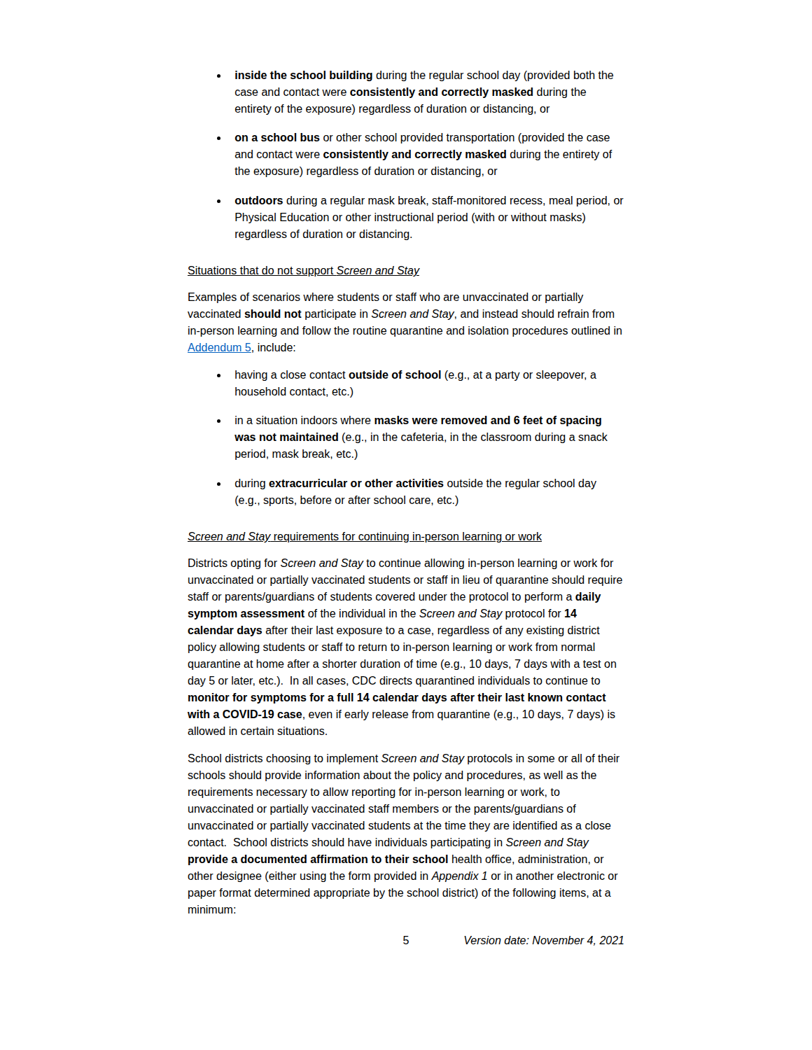inside the school building during the regular school day (provided both the case and contact were consistently and correctly masked during the entirety of the exposure) regardless of duration or distancing, or
on a school bus or other school provided transportation (provided the case and contact were consistently and correctly masked during the entirety of the exposure) regardless of duration or distancing, or
outdoors during a regular mask break, staff-monitored recess, meal period, or Physical Education or other instructional period (with or without masks) regardless of duration or distancing.
Situations that do not support Screen and Stay
Examples of scenarios where students or staff who are unvaccinated or partially vaccinated should not participate in Screen and Stay, and instead should refrain from in-person learning and follow the routine quarantine and isolation procedures outlined in Addendum 5, include:
having a close contact outside of school (e.g., at a party or sleepover, a household contact, etc.)
in a situation indoors where masks were removed and 6 feet of spacing was not maintained (e.g., in the cafeteria, in the classroom during a snack period, mask break, etc.)
during extracurricular or other activities outside the regular school day (e.g., sports, before or after school care, etc.)
Screen and Stay requirements for continuing in-person learning or work
Districts opting for Screen and Stay to continue allowing in-person learning or work for unvaccinated or partially vaccinated students or staff in lieu of quarantine should require staff or parents/guardians of students covered under the protocol to perform a daily symptom assessment of the individual in the Screen and Stay protocol for 14 calendar days after their last exposure to a case, regardless of any existing district policy allowing students or staff to return to in-person learning or work from normal quarantine at home after a shorter duration of time (e.g., 10 days, 7 days with a test on day 5 or later, etc.). In all cases, CDC directs quarantined individuals to continue to monitor for symptoms for a full 14 calendar days after their last known contact with a COVID-19 case, even if early release from quarantine (e.g., 10 days, 7 days) is allowed in certain situations.
School districts choosing to implement Screen and Stay protocols in some or all of their schools should provide information about the policy and procedures, as well as the requirements necessary to allow reporting for in-person learning or work, to unvaccinated or partially vaccinated staff members or the parents/guardians of unvaccinated or partially vaccinated students at the time they are identified as a close contact. School districts should have individuals participating in Screen and Stay provide a documented affirmation to their school health office, administration, or other designee (either using the form provided in Appendix 1 or in another electronic or paper format determined appropriate by the school district) of the following items, at a minimum:
5 Version date: November 4, 2021